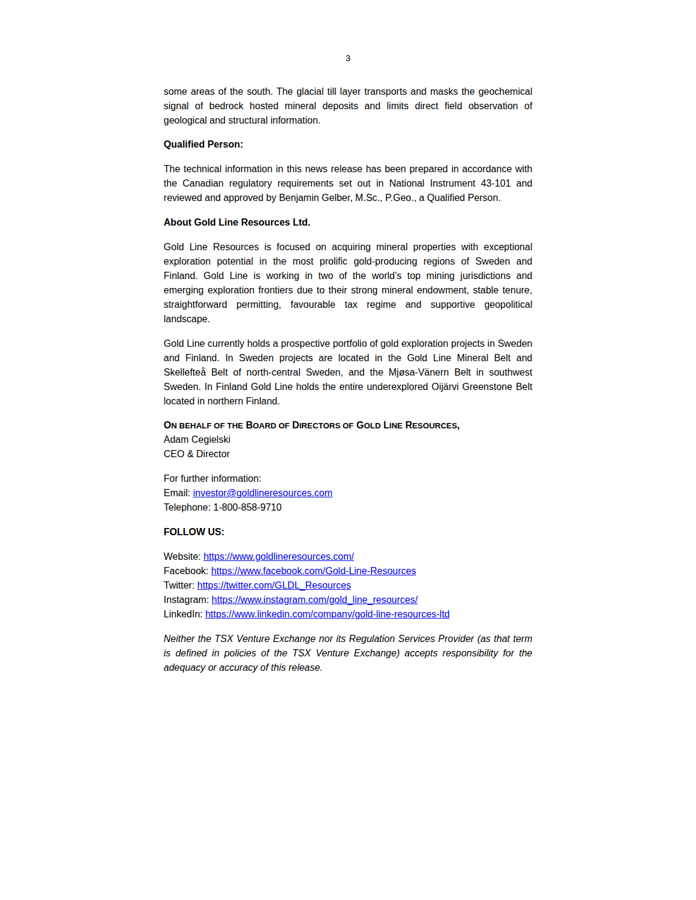3
some areas of the south. The glacial till layer transports and masks the geochemical signal of bedrock hosted mineral deposits and limits direct field observation of geological and structural information.
Qualified Person:
The technical information in this news release has been prepared in accordance with the Canadian regulatory requirements set out in National Instrument 43-101 and reviewed and approved by Benjamin Gelber, M.Sc., P.Geo., a Qualified Person.
About Gold Line Resources Ltd.
Gold Line Resources is focused on acquiring mineral properties with exceptional exploration potential in the most prolific gold-producing regions of Sweden and Finland. Gold Line is working in two of the world’s top mining jurisdictions and emerging exploration frontiers due to their strong mineral endowment, stable tenure, straightforward permitting, favourable tax regime and supportive geopolitical landscape.
Gold Line currently holds a prospective portfolio of gold exploration projects in Sweden and Finland. In Sweden projects are located in the Gold Line Mineral Belt and Skellefteå Belt of north-central Sweden, and the Mjøsa-Vänern Belt in southwest Sweden. In Finland Gold Line holds the entire underexplored Oijärvi Greenstone Belt located in northern Finland.
ON BEHALF OF THE BOARD OF DIRECTORS OF GOLD LINE RESOURCES,
Adam Cegielski
CEO & Director
For further information:
Email: investor@goldlineresources.com
Telephone: 1-800-858-9710
FOLLOW US:
Website: https://www.goldlineresources.com/
Facebook: https://www.facebook.com/Gold-Line-Resources
Twitter: https://twitter.com/GLDL_Resources
Instagram: https://www.instagram.com/gold_line_resources/
LinkedIn: https://www.linkedin.com/company/gold-line-resources-ltd
Neither the TSX Venture Exchange nor its Regulation Services Provider (as that term is defined in policies of the TSX Venture Exchange) accepts responsibility for the adequacy or accuracy of this release.